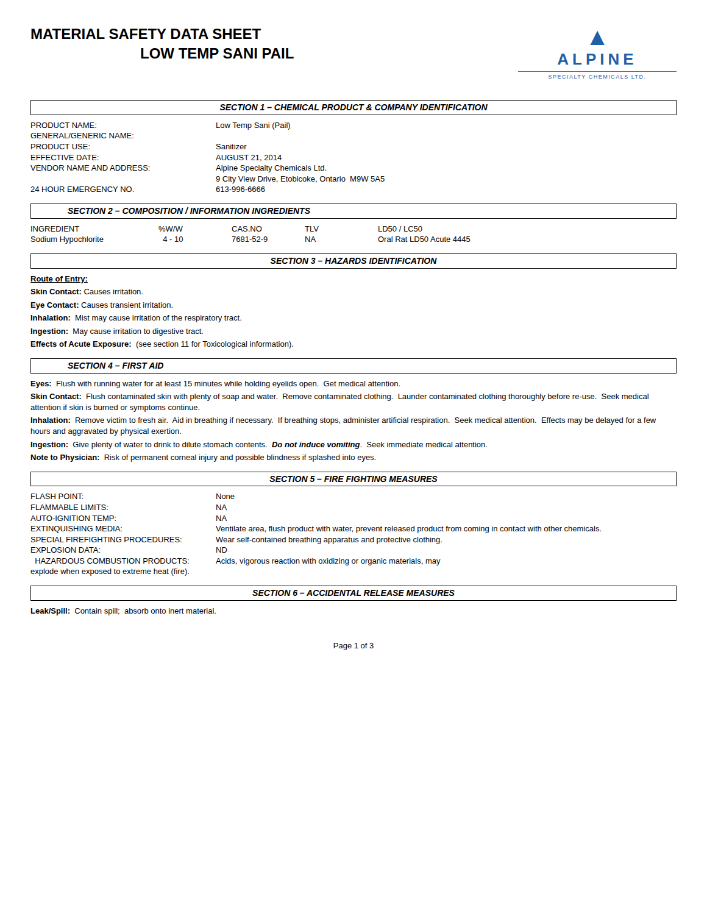▲
ALPINE
SPECIALTY CHEMICALS LTD.
MATERIAL SAFETY DATA SHEET LOW TEMP SANI PAIL
SECTION 1 – CHEMICAL PRODUCT & COMPANY IDENTIFICATION
| PRODUCT NAME: | Low Temp Sani (Pail) |
| GENERAL/GENERIC NAME: | |
| PRODUCT USE: | Sanitizer |
| EFFECTIVE DATE: | AUGUST 21, 2014 |
| VENDOR NAME AND ADDRESS: | Alpine Specialty Chemicals Ltd. 9 City View Drive, Etobicoke, Ontario M9W 5A5 |
| 24 HOUR EMERGENCY NO. | 613-996-6666 |
SECTION 2 – COMPOSITION / INFORMATION INGREDIENTS
| INGREDIENT | %W/W | CAS.NO | TLV | LD50 / LC50 |
| Sodium Hypochlorite | 4 - 10 | 7681-52-9 | NA | Oral Rat LD50 Acute 4445 |
SECTION 3 – HAZARDS IDENTIFICATION
Route of Entry:
Skin Contact: Causes irritation.
Eye Contact: Causes transient irritation.
Inhalation: Mist may cause irritation of the respiratory tract.
Ingestion: May cause irritation to digestive tract.
Effects of Acute Exposure: (see section 11 for Toxicological information).
SECTION 4 – FIRST AID
Eyes: Flush with running water for at least 15 minutes while holding eyelids open. Get medical attention.
Skin Contact: Flush contaminated skin with plenty of soap and water. Remove contaminated clothing. Launder contaminated clothing thoroughly before re-use. Seek medical attention if skin is burned or symptoms continue.
Inhalation: Remove victim to fresh air. Aid in breathing if necessary. If breathing stops, administer artificial respiration. Seek medical attention. Effects may be delayed for a few hours and aggravated by physical exertion.
Ingestion: Give plenty of water to drink to dilute stomach contents. Do not induce vomiting. Seek immediate medical attention.
Note to Physician: Risk of permanent corneal injury and possible blindness if splashed into eyes.
SECTION 5 – FIRE FIGHTING MEASURES
| FLASH POINT: | None |
| FLAMMABLE LIMITS: | NA |
| AUTO-IGNITION TEMP: | NA |
| EXTINQUISHING MEDIA: | Ventilate area, flush product with water, prevent released product from coming in contact with other chemicals. |
| SPECIAL FIREFIGHTING PROCEDURES: | Wear self-contained breathing apparatus and protective clothing. |
| EXPLOSION DATA: | ND |
| HAZARDOUS COMBUSTION PRODUCTS: | Acids, vigorous reaction with oxidizing or organic materials, may |
explode when exposed to extreme heat (fire).
SECTION 6 – ACCIDENTAL RELEASE MEASURES
Leak/Spill: Contain spill; absorb onto inert material.
Page 1 of 3